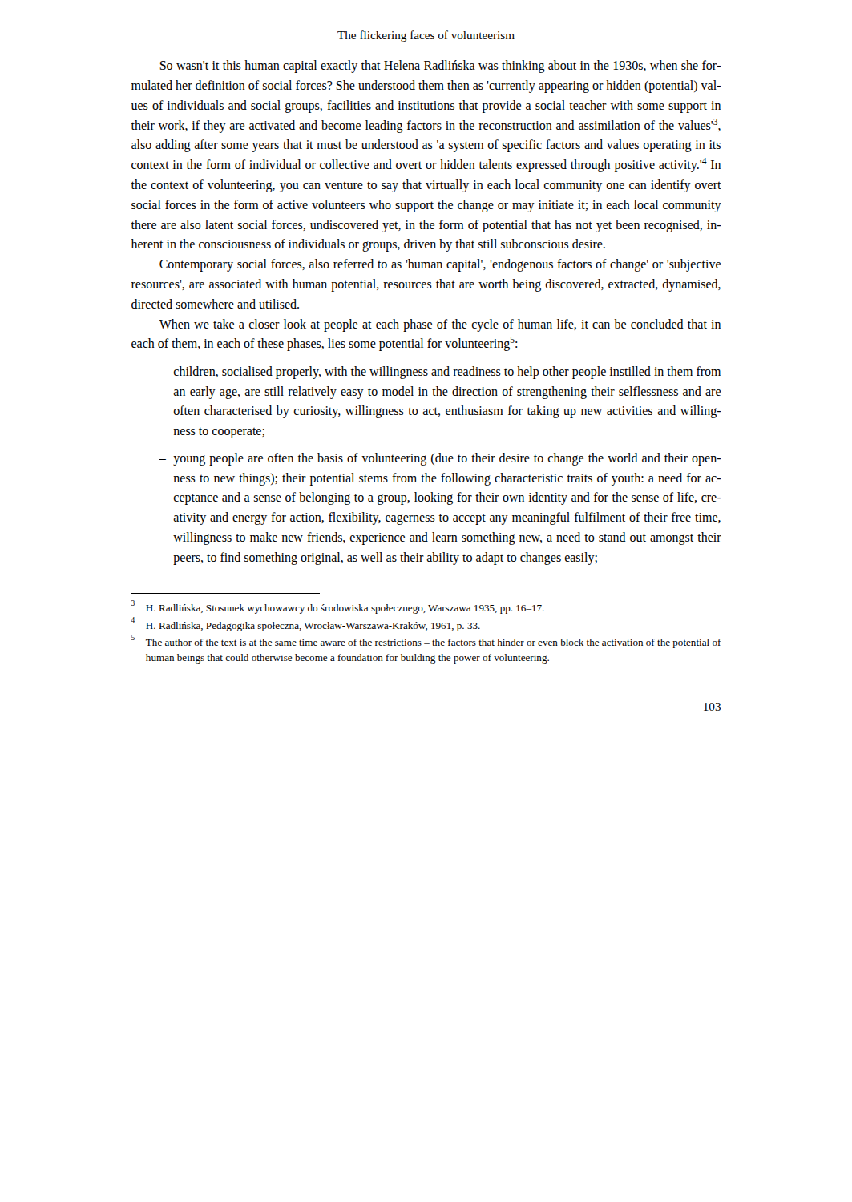The flickering faces of volunteerism
So wasn't it this human capital exactly that Helena Radlińska was thinking about in the 1930s, when she formulated her definition of social forces? She understood them then as 'currently appearing or hidden (potential) values of individuals and social groups, facilities and institutions that provide a social teacher with some support in their work, if they are activated and become leading factors in the reconstruction and assimilation of the values'3, also adding after some years that it must be understood as 'a system of specific factors and values operating in its context in the form of individual or collective and overt or hidden talents expressed through positive activity.'4 In the context of volunteering, you can venture to say that virtually in each local community one can identify overt social forces in the form of active volunteers who support the change or may initiate it; in each local community there are also latent social forces, undiscovered yet, in the form of potential that has not yet been recognised, inherent in the consciousness of individuals or groups, driven by that still subconscious desire.
Contemporary social forces, also referred to as 'human capital', 'endogenous factors of change' or 'subjective resources', are associated with human potential, resources that are worth being discovered, extracted, dynamised, directed somewhere and utilised.
When we take a closer look at people at each phase of the cycle of human life, it can be concluded that in each of them, in each of these phases, lies some potential for volunteering5:
children, socialised properly, with the willingness and readiness to help other people instilled in them from an early age, are still relatively easy to model in the direction of strengthening their selflessness and are often characterised by curiosity, willingness to act, enthusiasm for taking up new activities and willingness to cooperate;
young people are often the basis of volunteering (due to their desire to change the world and their openness to new things); their potential stems from the following characteristic traits of youth: a need for acceptance and a sense of belonging to a group, looking for their own identity and for the sense of life, creativity and energy for action, flexibility, eagerness to accept any meaningful fulfilment of their free time, willingness to make new friends, experience and learn something new, a need to stand out amongst their peers, to find something original, as well as their ability to adapt to changes easily;
3 H. Radlińska, Stosunek wychowawcy do środowiska społecznego, Warszawa 1935, pp. 16–17.
4 H. Radlińska, Pedagogika społeczna, Wrocław-Warszawa-Kraków, 1961, p. 33.
5 The author of the text is at the same time aware of the restrictions – the factors that hinder or even block the activation of the potential of human beings that could otherwise become a foundation for building the power of volunteering.
103